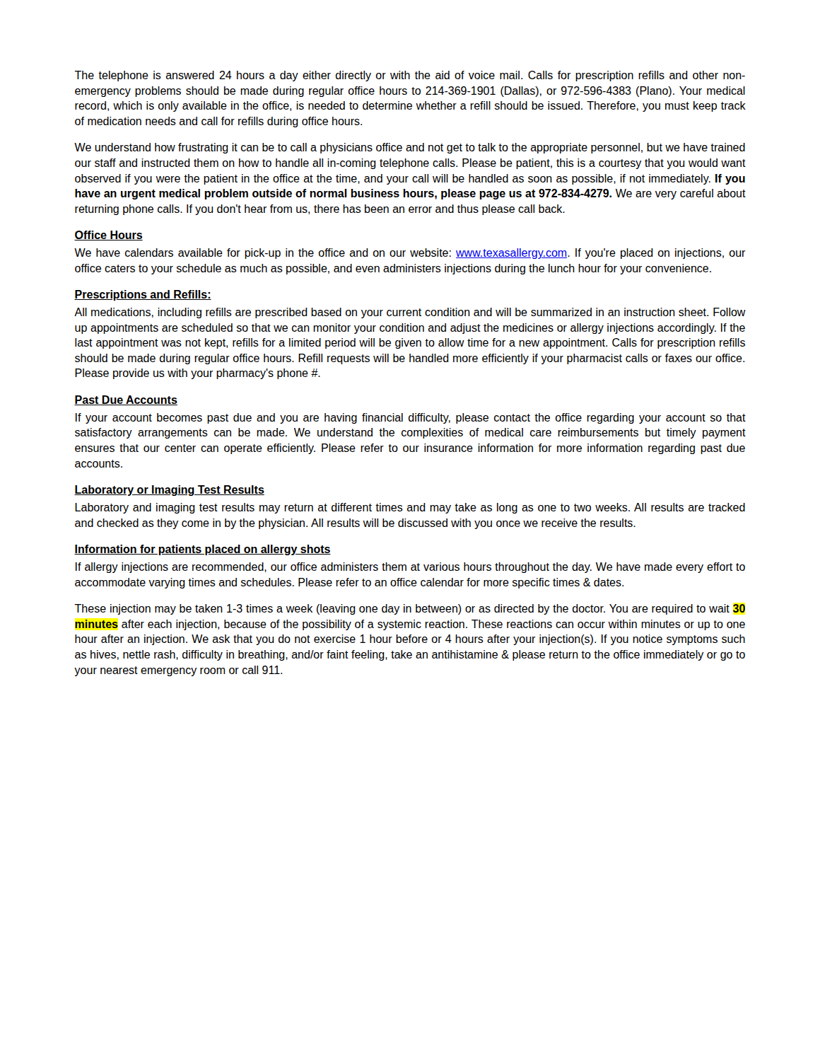The telephone is answered 24 hours a day either directly or with the aid of voice mail. Calls for prescription refills and other non-emergency problems should be made during regular office hours to 214-369-1901 (Dallas), or 972-596-4383 (Plano). Your medical record, which is only available in the office, is needed to determine whether a refill should be issued. Therefore, you must keep track of medication needs and call for refills during office hours.
We understand how frustrating it can be to call a physicians office and not get to talk to the appropriate personnel, but we have trained our staff and instructed them on how to handle all in-coming telephone calls. Please be patient, this is a courtesy that you would want observed if you were the patient in the office at the time, and your call will be handled as soon as possible, if not immediately. If you have an urgent medical problem outside of normal business hours, please page us at 972-834-4279. We are very careful about returning phone calls. If you don't hear from us, there has been an error and thus please call back.
Office Hours
We have calendars available for pick-up in the office and on our website: www.texasallergy.com. If you're placed on injections, our office caters to your schedule as much as possible, and even administers injections during the lunch hour for your convenience.
Prescriptions and Refills:
All medications, including refills are prescribed based on your current condition and will be summarized in an instruction sheet. Follow up appointments are scheduled so that we can monitor your condition and adjust the medicines or allergy injections accordingly. If the last appointment was not kept, refills for a limited period will be given to allow time for a new appointment. Calls for prescription refills should be made during regular office hours. Refill requests will be handled more efficiently if your pharmacist calls or faxes our office. Please provide us with your pharmacy's phone #.
Past Due Accounts
If your account becomes past due and you are having financial difficulty, please contact the office regarding your account so that satisfactory arrangements can be made. We understand the complexities of medical care reimbursements but timely payment ensures that our center can operate efficiently. Please refer to our insurance information for more information regarding past due accounts.
Laboratory or Imaging Test Results
Laboratory and imaging test results may return at different times and may take as long as one to two weeks. All results are tracked and checked as they come in by the physician. All results will be discussed with you once we receive the results.
Information for patients placed on allergy shots
If allergy injections are recommended, our office administers them at various hours throughout the day. We have made every effort to accommodate varying times and schedules. Please refer to an office calendar for more specific times & dates.
These injection may be taken 1-3 times a week (leaving one day in between) or as directed by the doctor. You are required to wait 30 minutes after each injection, because of the possibility of a systemic reaction. These reactions can occur within minutes or up to one hour after an injection. We ask that you do not exercise 1 hour before or 4 hours after your injection(s). If you notice symptoms such as hives, nettle rash, difficulty in breathing, and/or faint feeling, take an antihistamine & please return to the office immediately or go to your nearest emergency room or call 911.